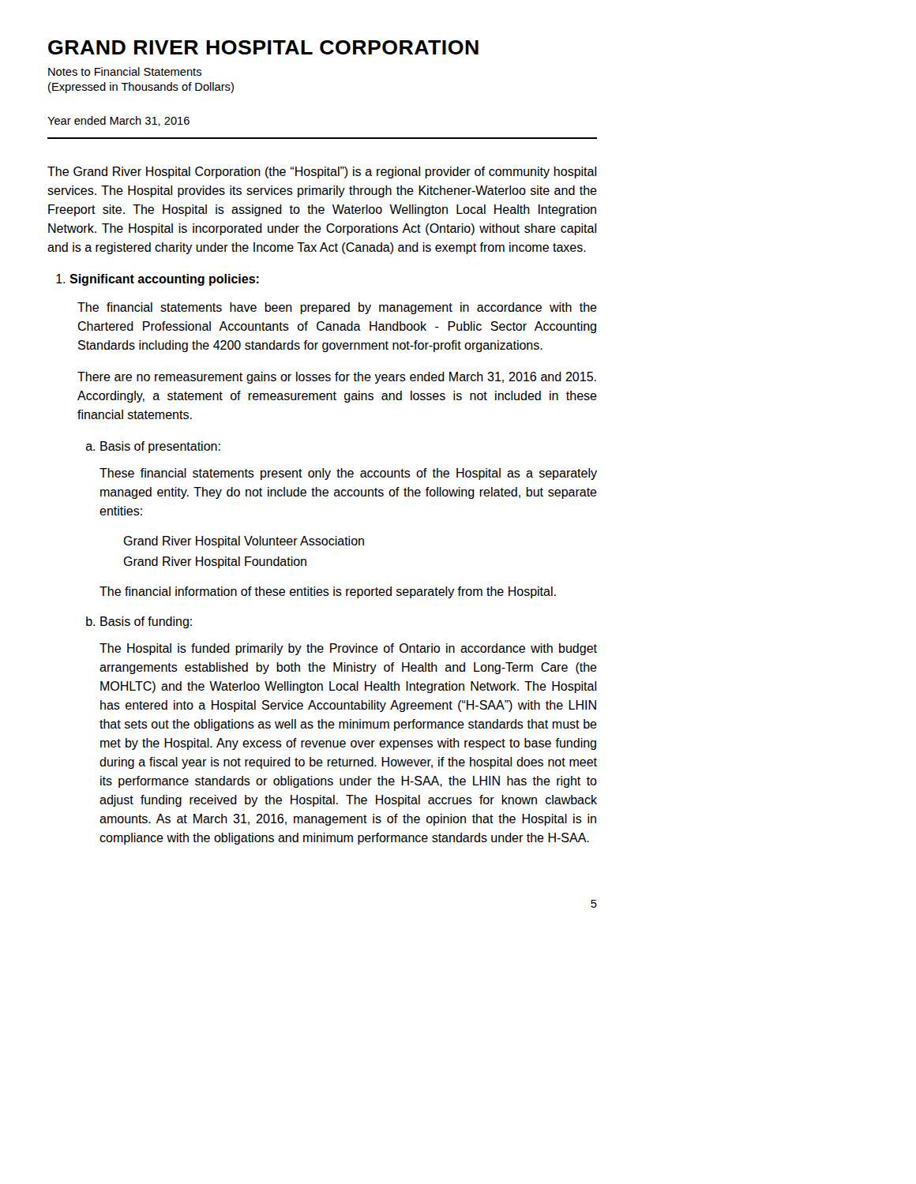GRAND RIVER HOSPITAL CORPORATION
Notes to Financial Statements
(Expressed in Thousands of Dollars)
Year ended March 31, 2016
The Grand River Hospital Corporation (the “Hospital”) is a regional provider of community hospital services. The Hospital provides its services primarily through the Kitchener-Waterloo site and the Freeport site. The Hospital is assigned to the Waterloo Wellington Local Health Integration Network. The Hospital is incorporated under the Corporations Act (Ontario) without share capital and is a registered charity under the Income Tax Act (Canada) and is exempt from income taxes.
Significant accounting policies:
The financial statements have been prepared by management in accordance with the Chartered Professional Accountants of Canada Handbook - Public Sector Accounting Standards including the 4200 standards for government not-for-profit organizations.
There are no remeasurement gains or losses for the years ended March 31, 2016 and 2015. Accordingly, a statement of remeasurement gains and losses is not included in these financial statements.
Basis of presentation:
These financial statements present only the accounts of the Hospital as a separately managed entity. They do not include the accounts of the following related, but separate entities:
Grand River Hospital Volunteer Association
Grand River Hospital Foundation
The financial information of these entities is reported separately from the Hospital.
Basis of funding:
The Hospital is funded primarily by the Province of Ontario in accordance with budget arrangements established by both the Ministry of Health and Long-Term Care (the MOHLTC) and the Waterloo Wellington Local Health Integration Network. The Hospital has entered into a Hospital Service Accountability Agreement (“H-SAA”) with the LHIN that sets out the obligations as well as the minimum performance standards that must be met by the Hospital. Any excess of revenue over expenses with respect to base funding during a fiscal year is not required to be returned. However, if the hospital does not meet its performance standards or obligations under the H-SAA, the LHIN has the right to adjust funding received by the Hospital. The Hospital accrues for known clawback amounts. As at March 31, 2016, management is of the opinion that the Hospital is in compliance with the obligations and minimum performance standards under the H-SAA.
5